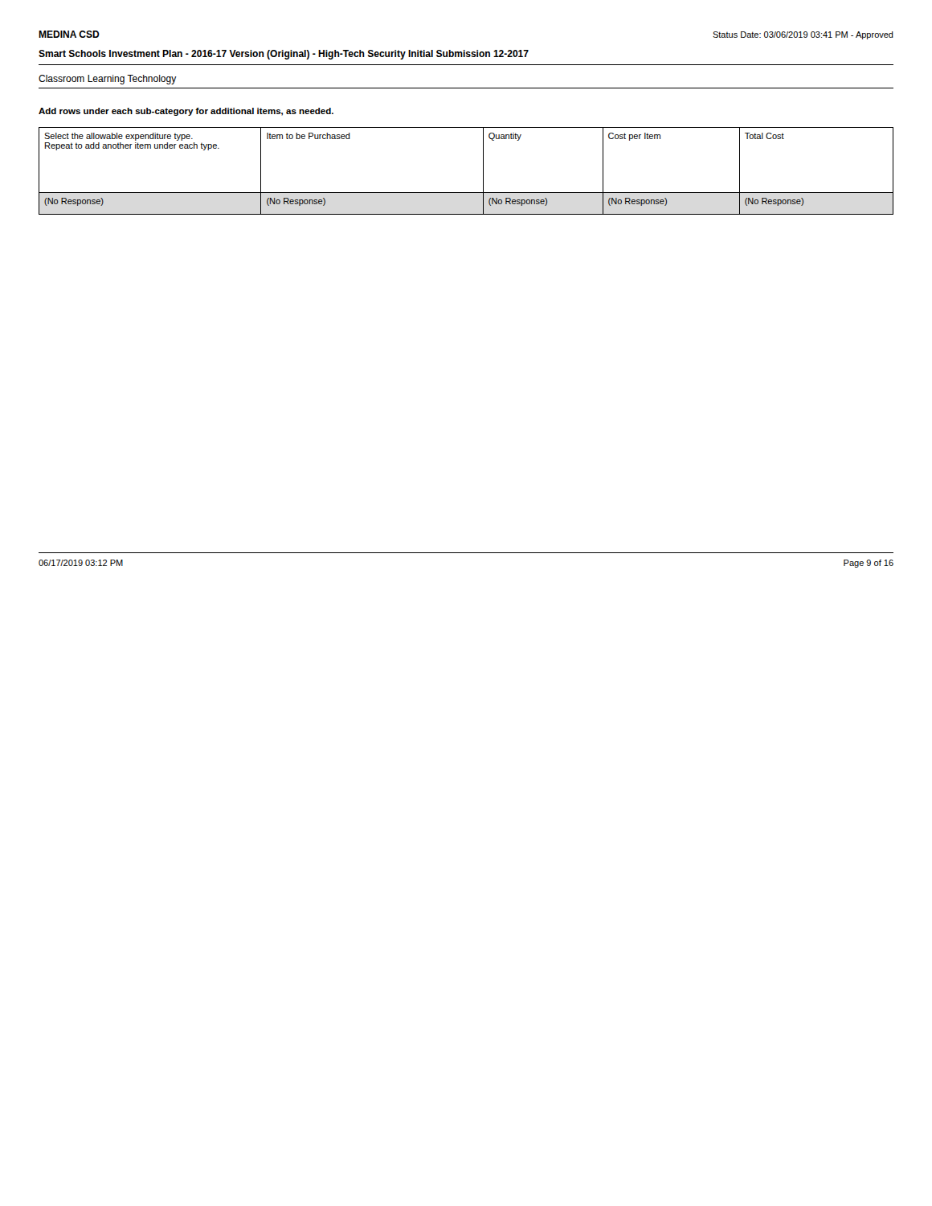MEDINA CSD Status Date: 03/06/2019 03:41 PM - Approved
Smart Schools Investment Plan - 2016-17 Version (Original) - High-Tech Security Initial Submission 12-2017
Classroom Learning Technology
Add rows under each sub-category for additional items, as needed.
| Select the allowable expenditure type. Repeat to add another item under each type. | Item to be Purchased | Quantity | Cost per Item | Total Cost |
| --- | --- | --- | --- | --- |
| (No Response) | (No Response) | (No Response) | (No Response) | (No Response) |
06/17/2019 03:12 PM Page 9 of 16